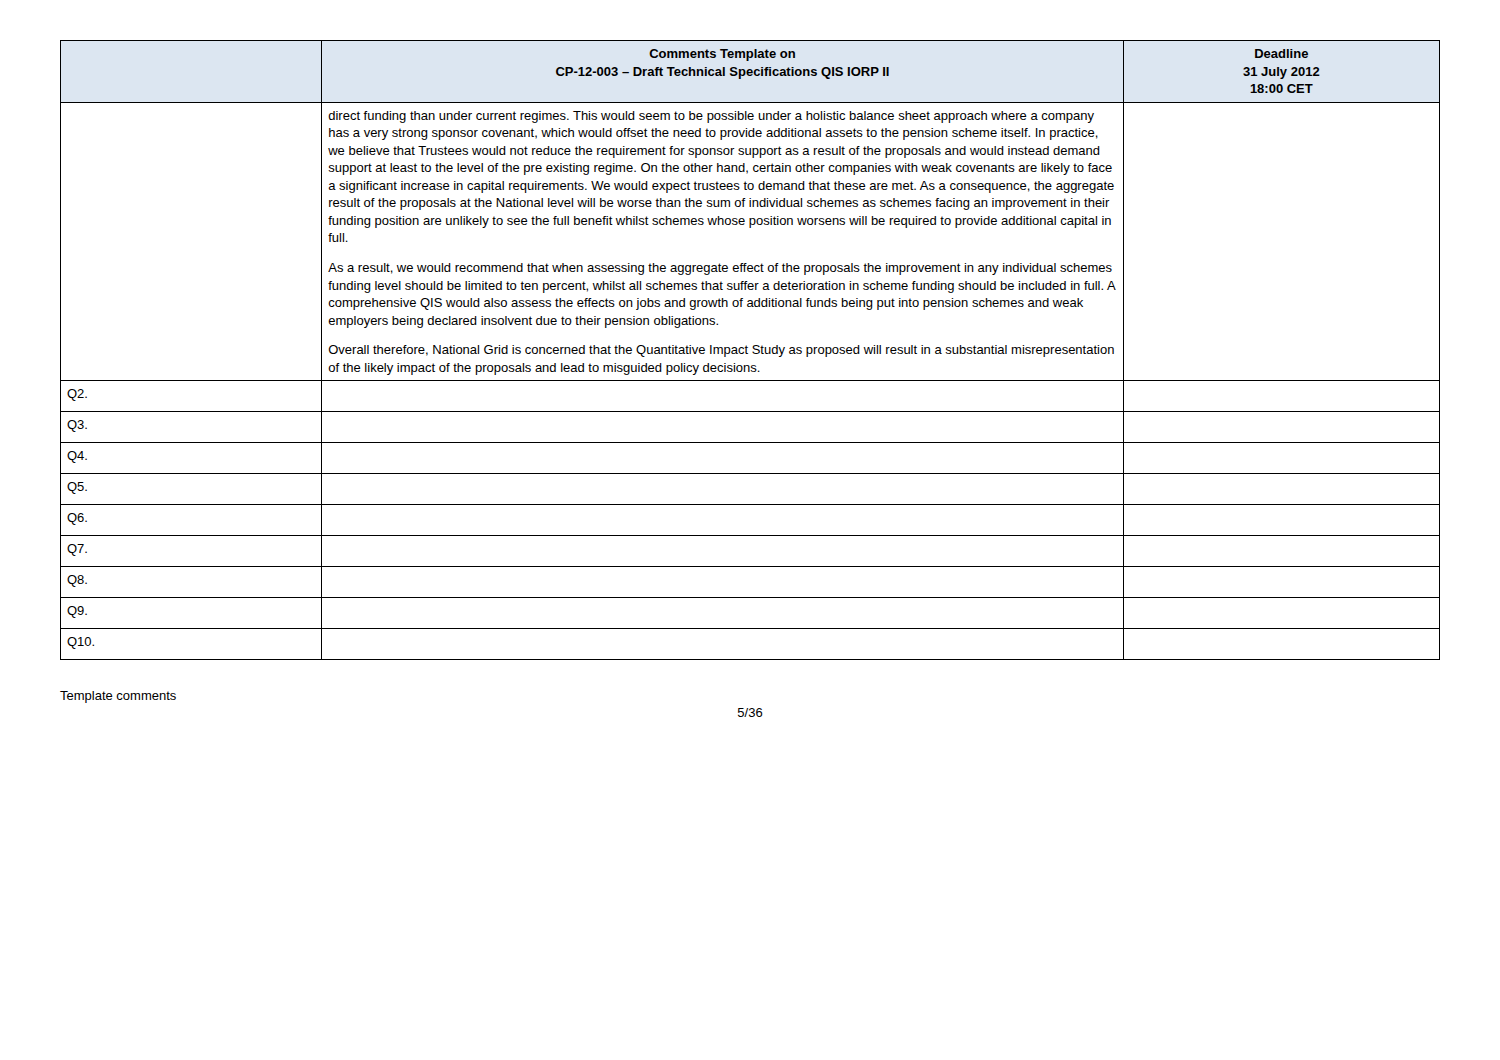| | Comments Template on CP-12-003 – Draft Technical Specifications QIS IORP II | Deadline 31 July 2012 18:00 CET |
| --- | --- | --- |
| | direct funding than under current regimes. This would seem to be possible under a holistic balance sheet approach where a company has a very strong sponsor covenant, which would offset the need to provide additional assets to the pension scheme itself. In practice, we believe that Trustees would not reduce the requirement for sponsor support as a result of the proposals and would instead demand support at least to the level of the pre existing regime. On the other hand, certain other companies with weak covenants are likely to face a significant increase in capital requirements. We would expect trustees to demand that these are met. As a consequence, the aggregate result of the proposals at the National level will be worse than the sum of individual schemes as schemes facing an improvement in their funding position are unlikely to see the full benefit whilst schemes whose position worsens will be required to provide additional capital in full. As a result, we would recommend that when assessing the aggregate effect of the proposals the improvement in any individual schemes funding level should be limited to ten percent, whilst all schemes that suffer a deterioration in scheme funding should be included in full. A comprehensive QIS would also assess the effects on jobs and growth of additional funds being put into pension schemes and weak employers being declared insolvent due to their pension obligations. Overall therefore, National Grid is concerned that the Quantitative Impact Study as proposed will result in a substantial misrepresentation of the likely impact of the proposals and lead to misguided policy decisions. | |
| Q2. | | |
| Q3. | | |
| Q4. | | |
| Q5. | | |
| Q6. | | |
| Q7. | | |
| Q8. | | |
| Q9. | | |
| Q10. | | |
Template comments
5/36